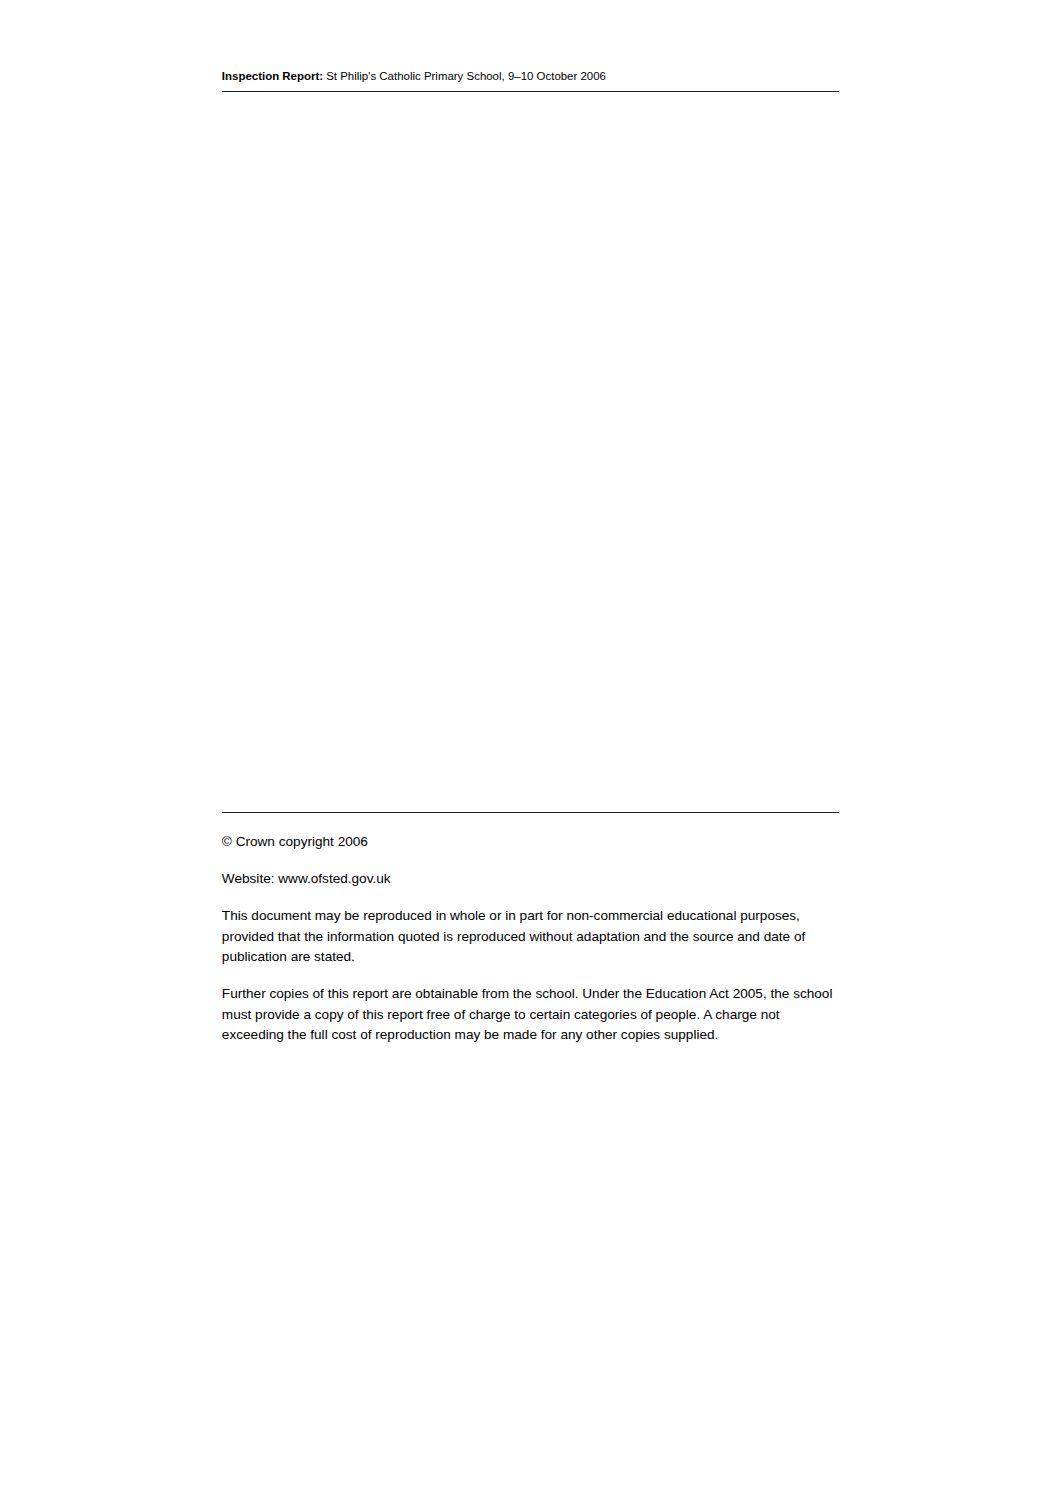Inspection Report: St Philip's Catholic Primary School, 9–10 October 2006
© Crown copyright 2006
Website: www.ofsted.gov.uk
This document may be reproduced in whole or in part for non-commercial educational purposes, provided that the information quoted is reproduced without adaptation and the source and date of publication are stated.
Further copies of this report are obtainable from the school. Under the Education Act 2005, the school must provide a copy of this report free of charge to certain categories of people. A charge not exceeding the full cost of reproduction may be made for any other copies supplied.